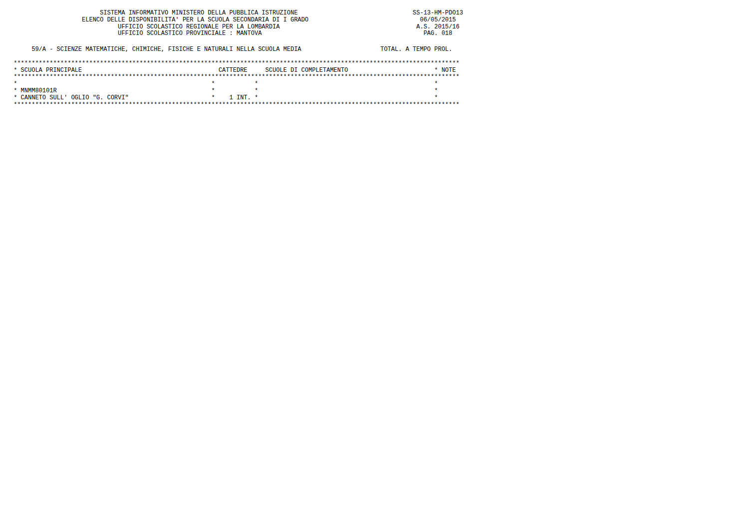SISTEMA INFORMATIVO MINISTERO DELLA PUBBLICA ISTRUZIONE                                SS-13-HM-PDO13
                    ELENCO DELLE DISPONIBILITA' PER LA SCUOLA SECONDARIA DI I GRADO                               06/05/2015
                              UFFICIO SCOLASTICO REGIONALE PER LA LOMBARDIA                                      A.S. 2015/16
                              UFFICIO SCOLASTICO PROVINCIALE : MANTOVA                                             PAG. 018
      59/A - SCIENZE MATEMATICHE, CHIMICHE, FISICHE E NATURALI NELLA SCUOLA MEDIA                      TOTAL. A TEMPO PROL.

 ****************************************************************************************************************************
 * SCUOLA PRINCIPALE                                      CATTEDRE     SCUOLE DI COMPLETAMENTO                        * NOTE
 ****************************************************************************************************************************
 *                                                      *           *                                                 *
 * MNMM80101R                                           *           *                                                 *
 * CANNETO SULL' OGLIO "G. CORVI"                       *    1 INT. *                                                 *
 ****************************************************************************************************************************